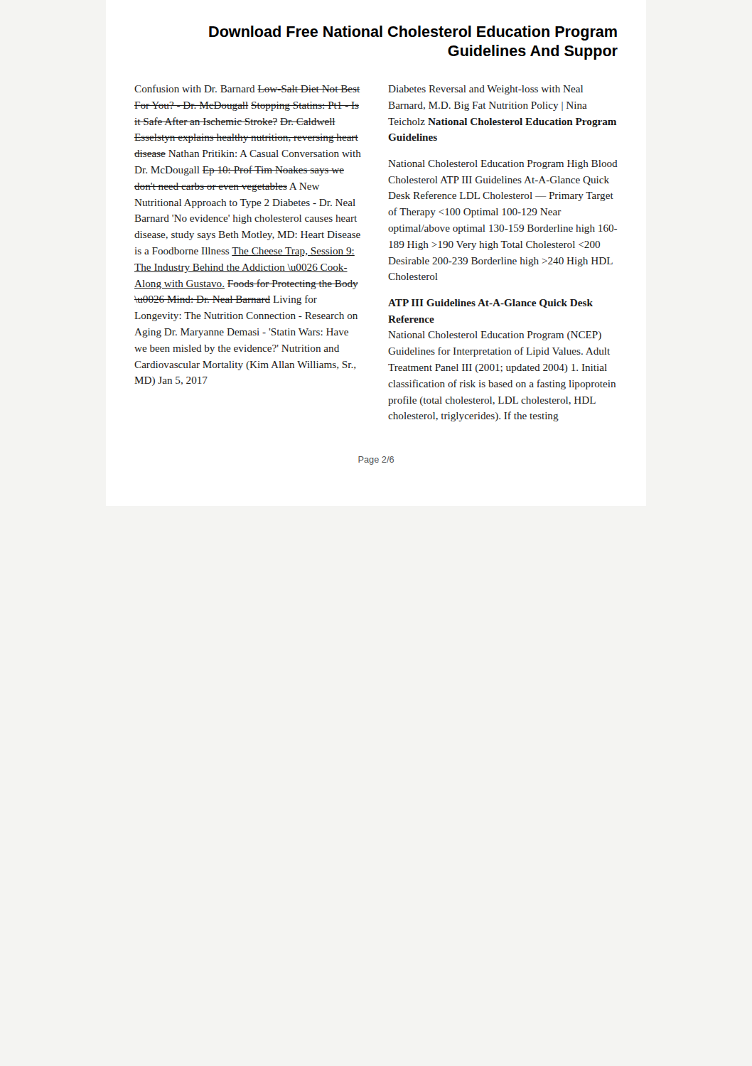Download Free National Cholesterol Education Program Guidelines And Suppor
Confusion with Dr. Barnard Low-Salt Diet Not Best For You? - Dr. McDougall Stopping Statins: Pt1 - Is it Safe After an Ischemic Stroke? Dr. Caldwell Esselstyn explains healthy nutrition, reversing heart disease Nathan Pritikin: A Casual Conversation with Dr. McDougall Ep 10: Prof Tim Noakes says we don't need carbs or even vegetables A New Nutritional Approach to Type 2 Diabetes - Dr. Neal Barnard 'No evidence' high cholesterol causes heart disease, study says Beth Motley, MD: Heart Disease is a Foodborne Illness The Cheese Trap, Session 9: The Industry Behind the Addiction \u0026 Cook-Along with Gustavo. Foods for Protecting the Body \u0026 Mind: Dr. Neal Barnard Living for Longevity: The Nutrition Connection - Research on Aging Dr. Maryanne Demasi - 'Statin Wars: Have we been misled by the evidence?' Nutrition and Cardiovascular Mortality (Kim Allan Williams, Sr., MD) Jan 5, 2017
Diabetes Reversal and Weight-loss with Neal Barnard, M.D. Big Fat Nutrition Policy | Nina Teicholz National Cholesterol Education Program Guidelines
National Cholesterol Education Program High Blood Cholesterol ATP III Guidelines At-A-Glance Quick Desk Reference LDL Cholesterol — Primary Target of Therapy <100 Optimal 100-129 Near optimal/above optimal 130-159 Borderline high 160-189 High >190 Very high Total Cholesterol <200 Desirable 200-239 Borderline high >240 High HDL Cholesterol
ATP III Guidelines At-A-Glance Quick Desk Reference
National Cholesterol Education Program (NCEP) Guidelines for Interpretation of Lipid Values. Adult Treatment Panel III (2001; updated 2004) 1. Initial classification of risk is based on a fasting lipoprotein profile (total cholesterol, LDL cholesterol, HDL cholesterol, triglycerides). If the testing
Page 2/6